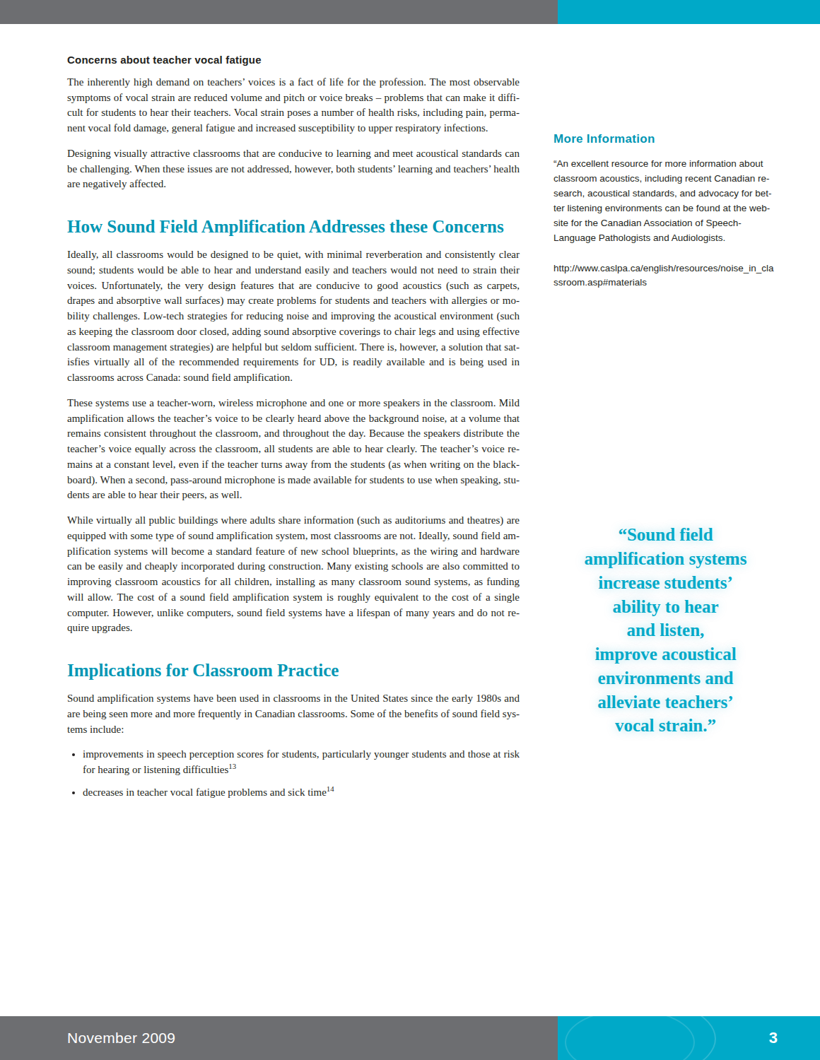Concerns about teacher vocal fatigue
The inherently high demand on teachers’ voices is a fact of life for the profession. The most observable symptoms of vocal strain are reduced volume and pitch or voice breaks – problems that can make it difficult for students to hear their teachers. Vocal strain poses a number of health risks, including pain, permanent vocal fold damage, general fatigue and increased susceptibility to upper respiratory infections.
Designing visually attractive classrooms that are conducive to learning and meet acoustical standards can be challenging. When these issues are not addressed, however, both students’ learning and teachers’ health are negatively affected.
How Sound Field Amplification Addresses these Concerns
Ideally, all classrooms would be designed to be quiet, with minimal reverberation and consistently clear sound; students would be able to hear and understand easily and teachers would not need to strain their voices. Unfortunately, the very design features that are conducive to good acoustics (such as carpets, drapes and absorptive wall surfaces) may create problems for students and teachers with allergies or mobility challenges. Low-tech strategies for reducing noise and improving the acoustical environment (such as keeping the classroom door closed, adding sound absorptive coverings to chair legs and using effective classroom management strategies) are helpful but seldom sufficient. There is, however, a solution that satisfies virtually all of the recommended requirements for UD, is readily available and is being used in classrooms across Canada: sound field amplification.
These systems use a teacher-worn, wireless microphone and one or more speakers in the classroom. Mild amplification allows the teacher’s voice to be clearly heard above the background noise, at a volume that remains consistent throughout the classroom, and throughout the day. Because the speakers distribute the teacher’s voice equally across the classroom, all students are able to hear clearly. The teacher’s voice remains at a constant level, even if the teacher turns away from the students (as when writing on the blackboard). When a second, pass-around microphone is made available for students to use when speaking, students are able to hear their peers, as well.
While virtually all public buildings where adults share information (such as auditoriums and theatres) are equipped with some type of sound amplification system, most classrooms are not. Ideally, sound field amplification systems will become a standard feature of new school blueprints, as the wiring and hardware can be easily and cheaply incorporated during construction. Many existing schools are also committed to improving classroom acoustics for all children, installing as many classroom sound systems, as funding will allow. The cost of a sound field amplification system is roughly equivalent to the cost of a single computer. However, unlike computers, sound field systems have a lifespan of many years and do not require upgrades.
Implications for Classroom Practice
Sound amplification systems have been used in classrooms in the United States since the early 1980s and are being seen more and more frequently in Canadian classrooms. Some of the benefits of sound field systems include:
improvements in speech perception scores for students, particularly younger students and those at risk for hearing or listening difficulties13
decreases in teacher vocal fatigue problems and sick time14
More Information
“An excellent resource for more information about classroom acoustics, including recent Canadian research, acoustical standards, and advocacy for better listening environments can be found at the website for the Canadian Association of Speech-Language Pathologists and Audiologists.
http://www.caslpa.ca/english/resources/noise_in_classroom.asp#materials
“Sound field
amplification systems
increase students’
ability to hear
and listen,
improve acoustical
environments and
alleviate teachers’
vocal strain.”
November 2009
3